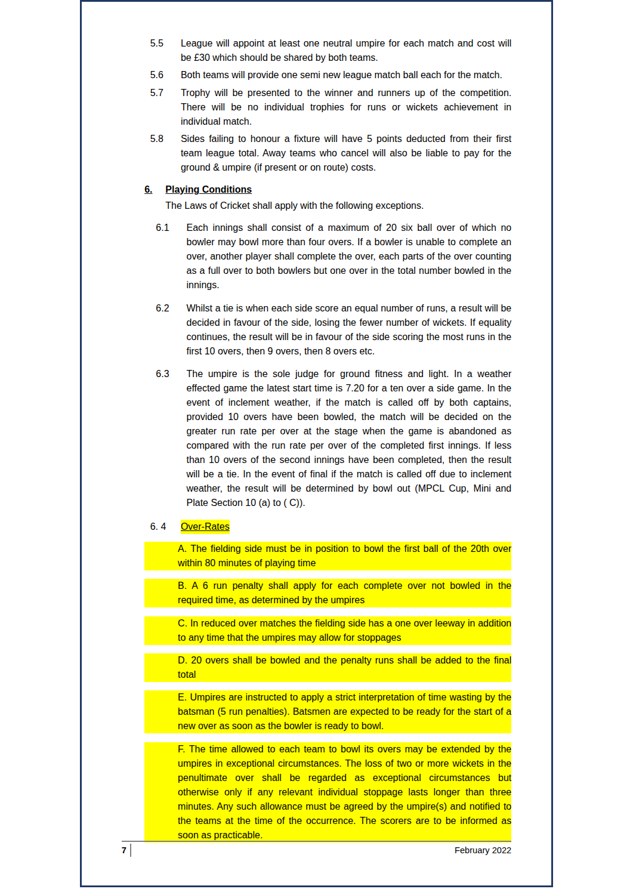5.5
League will appoint at least one neutral umpire for each match and cost will be £30 which should be shared by both teams.
5.6
Both teams will provide one semi new league match ball each for the match.
5.7
Trophy will be presented to the winner and runners up of the competition. There will be no individual trophies for runs or wickets achievement in individual match.
5.8
Sides failing to honour a fixture will have 5 points deducted from their first team league total. Away teams who cancel will also be liable to pay for the ground & umpire (if present or on route) costs.
6. Playing Conditions
The Laws of Cricket shall apply with the following exceptions.
6.1
Each innings shall consist of a maximum of 20 six ball over of which no bowler may bowl more than four overs. If a bowler is unable to complete an over, another player shall complete the over, each parts of the over counting as a full over to both bowlers but one over in the total number bowled in the innings.
6.2
Whilst a tie is when each side score an equal number of runs, a result will be decided in favour of the side, losing the fewer number of wickets. If equality continues, the result will be in favour of the side scoring the most runs in the first 10 overs, then 9 overs, then 8 overs etc.
6.3
The umpire is the sole judge for ground fitness and light. In a weather effected game the latest start time is 7.20 for a ten over a side game. In the event of inclement weather, if the match is called off by both captains, provided 10 overs have been bowled, the match will be decided on the greater run rate per over at the stage when the game is abandoned as compared with the run rate per over of the completed first innings. If less than 10 overs of the second innings have been completed, then the result will be a tie. In the event of final if the match is called off due to inclement weather, the result will be determined by bowl out (MPCL Cup, Mini and Plate Section 10 (a) to ( C)).
6. 4
Over-Rates
A. The fielding side must be in position to bowl the first ball of the 20th over within 80 minutes of playing time
B. A 6 run penalty shall apply for each complete over not bowled in the required time, as determined by the umpires
C. In reduced over matches the fielding side has a one over leeway in addition to any time that the umpires may allow for stoppages
D. 20 overs shall be bowled and the penalty runs shall be added to the final total
E. Umpires are instructed to apply a strict interpretation of time wasting by the batsman (5 run penalties). Batsmen are expected to be ready for the start of a new over as soon as the bowler is ready to bowl.
F. The time allowed to each team to bowl its overs may be extended by the umpires in exceptional circumstances. The loss of two or more wickets in the penultimate over shall be regarded as exceptional circumstances but otherwise only if any relevant individual stoppage lasts longer than three minutes. Any such allowance must be agreed by the umpire(s) and notified to the teams at the time of the occurrence. The scorers are to be informed as soon as practicable.
7 February 2022